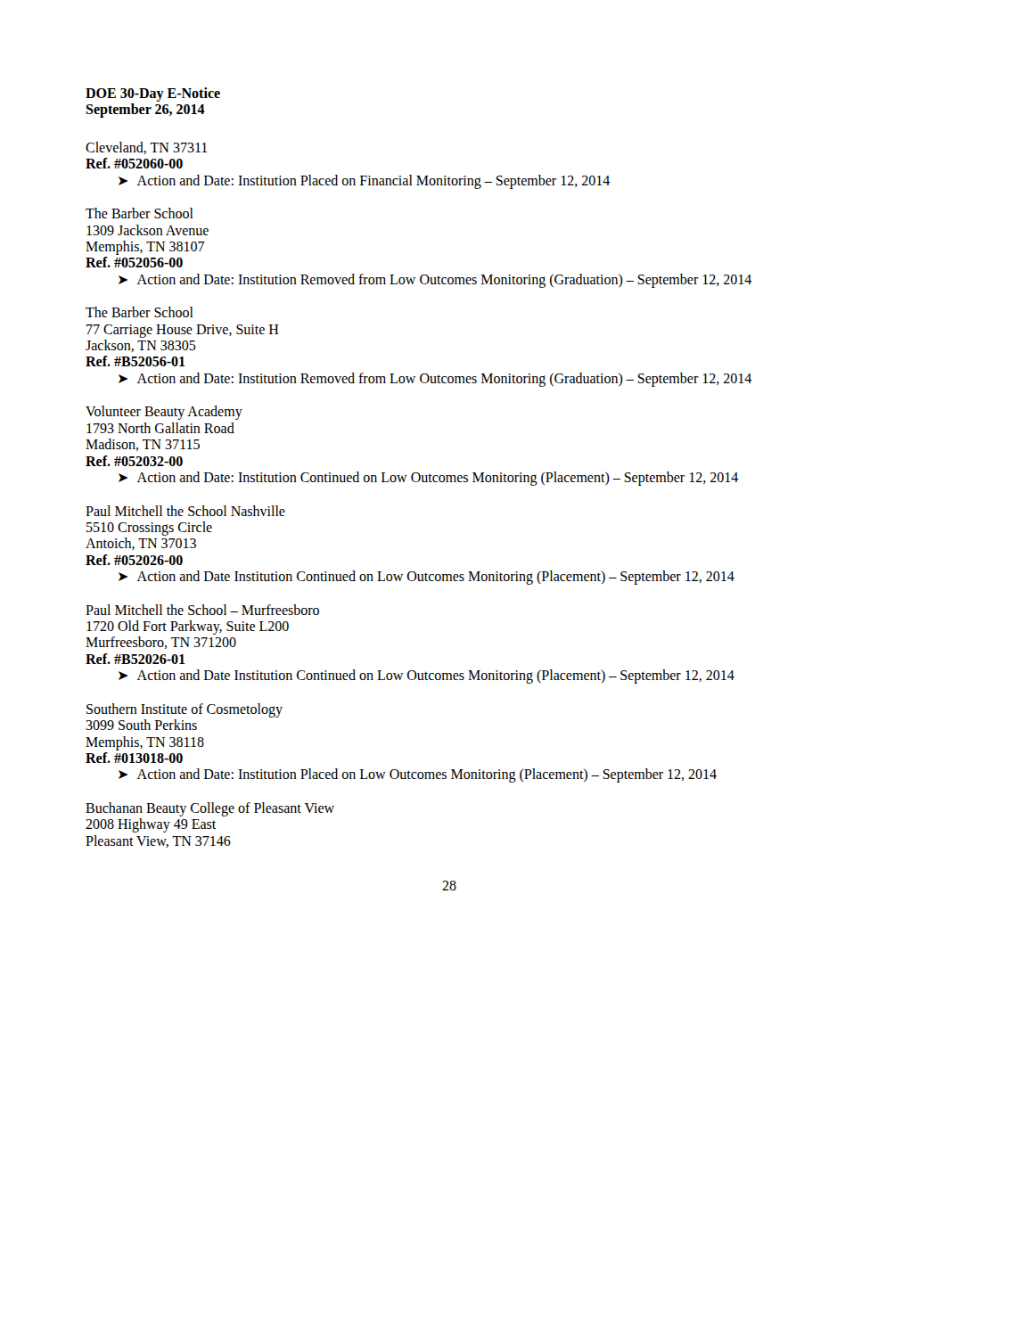DOE 30-Day E-Notice
September 26, 2014
Cleveland, TN 37311
Ref. #052060-00
Action and Date: Institution Placed on Financial Monitoring – September 12, 2014
The Barber School
1309 Jackson Avenue
Memphis, TN 38107
Ref. #052056-00
Action and Date: Institution Removed from Low Outcomes Monitoring (Graduation) – September 12, 2014
The Barber School
77 Carriage House Drive, Suite H
Jackson, TN 38305
Ref. #B52056-01
Action and Date: Institution Removed from Low Outcomes Monitoring (Graduation) – September 12, 2014
Volunteer Beauty Academy
1793 North Gallatin Road
Madison, TN 37115
Ref. #052032-00
Action and Date: Institution Continued on Low Outcomes Monitoring (Placement) – September 12, 2014
Paul Mitchell the School Nashville
5510 Crossings Circle
Antoich, TN 37013
Ref. #052026-00
Action and Date Institution Continued on Low Outcomes Monitoring (Placement) – September 12, 2014
Paul Mitchell the School – Murfreesboro
1720 Old Fort Parkway, Suite L200
Murfreesboro, TN 371200
Ref. #B52026-01
Action and Date Institution Continued on Low Outcomes Monitoring (Placement) – September 12, 2014
Southern Institute of Cosmetology
3099 South Perkins
Memphis, TN 38118
Ref. #013018-00
Action and Date: Institution Placed on Low Outcomes Monitoring (Placement) – September 12, 2014
Buchanan Beauty College of Pleasant View
2008 Highway 49 East
Pleasant View, TN 37146
28